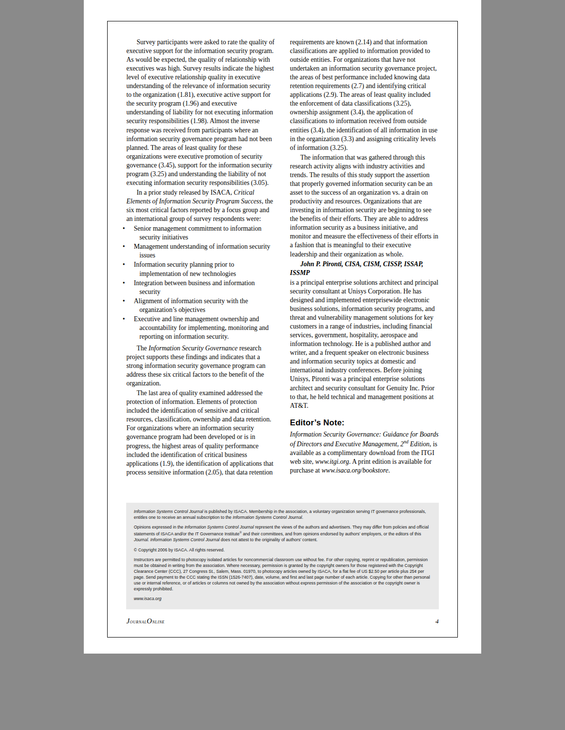Survey participants were asked to rate the quality of executive support for the information security program. As would be expected, the quality of relationship with executives was high. Survey results indicate the highest level of executive relationship quality in executive understanding of the relevance of information security to the organization (1.81), executive active support for the security program (1.96) and executive understanding of liability for not executing information security responsibilities (1.98). Almost the inverse response was received from participants where an information security governance program had not been planned. The areas of least quality for these organizations were executive promotion of security governance (3.45), support for the information security program (3.25) and understanding the liability of not executing information security responsibilities (3.05).
In a prior study released by ISACA, Critical Elements of Information Security Program Success, the six most critical factors reported by a focus group and an international group of survey respondents were:
Senior management commitment to information security initiatives
Management understanding of information security issues
Information security planning prior to implementation of new technologies
Integration between business and information security
Alignment of information security with the organization’s objectives
Executive and line management ownership and accountability for implementing, monitoring and reporting on information security.
The Information Security Governance research project supports these findings and indicates that a strong information security governance program can address these six critical factors to the benefit of the organization.
The last area of quality examined addressed the protection of information. Elements of protection included the identification of sensitive and critical resources, classification, ownership and data retention. For organizations where an information security governance program had been developed or is in progress, the highest areas of quality performance included the identification of critical business applications (1.9), the identification of applications that process sensitive information (2.05), that data retention requirements are known (2.14) and that information classifications are applied to information provided to outside entities. For organizations that have not undertaken an information security governance project, the areas of best performance included knowing data retention requirements (2.7) and identifying critical applications (2.9). The areas of least quality included the enforcement of data classifications (3.25), ownership assignment (3.4), the application of classifications to information received from outside entities (3.4), the identification of all information in use in the organization (3.3) and assigning criticality levels of information (3.25).
The information that was gathered through this research activity aligns with industry activities and trends. The results of this study support the assertion that properly governed information security can be an asset to the success of an organization vs. a drain on productivity and resources. Organizations that are investing in information security are beginning to see the benefits of their efforts. They are able to address information security as a business initiative, and monitor and measure the effectiveness of their efforts in a fashion that is meaningful to their executive leadership and their organization as whole.
John P. Pironti, CISA, CISM, CISSP, ISSAP, ISSMP
is a principal enterprise solutions architect and principal security consultant at Unisys Corporation. He has designed and implemented enterprisewide electronic business solutions, information security programs, and threat and vulnerability management solutions for key customers in a range of industries, including financial services, government, hospitality, aerospace and information technology. He is a published author and writer, and a frequent speaker on electronic business and information security topics at domestic and international industry conferences. Before joining Unisys, Pironti was a principal enterprise solutions architect and security consultant for Genuity Inc. Prior to that, he held technical and management positions at AT&T.
Editor’s Note:
Information Security Governance: Guidance for Boards of Directors and Executive Management, 2nd Edition, is available as a complimentary download from the ITGI web site, www.itgi.org. A print edition is available for purchase at www.isaca.org/bookstore.
Information Systems Control Journal is published by ISACA. Membership in the association, a voluntary organization serving IT governance professionals, entitles one to receive an annual subscription to the Information Systems Control Journal.
Opinions expressed in the Information Systems Control Journal represent the views of the authors and advertisers. They may differ from policies and official statements of ISACA and/or the IT Governance Institute® and their committees, and from opinions endorsed by authors’ employers, or the editors of this Journal. Information Systems Control Journal does not attest to the originality of authors’ content.
© Copyright 2006 by ISACA. All rights reserved.
Instructors are permitted to photocopy isolated articles for noncommercial classroom use without fee. For other copying, reprint or republication, permission must be obtained in writing from the association. Where necessary, permission is granted by the copyright owners for those registered with the Copyright Clearance Center (CCC), 27 Congress St., Salem, Mass. 01970, to photocopy articles owned by ISACA, for a flat fee of US $2.50 per article plus 25¢ per page. Send payment to the CCC stating the ISSN (1526-7407), date, volume, and first and last page number of each article. Copying for other than personal use or internal reference, or of articles or columns not owned by the association without express permission of the association or the copyright owner is expressly prohibited.
www.isaca.org
JournalOnline 4